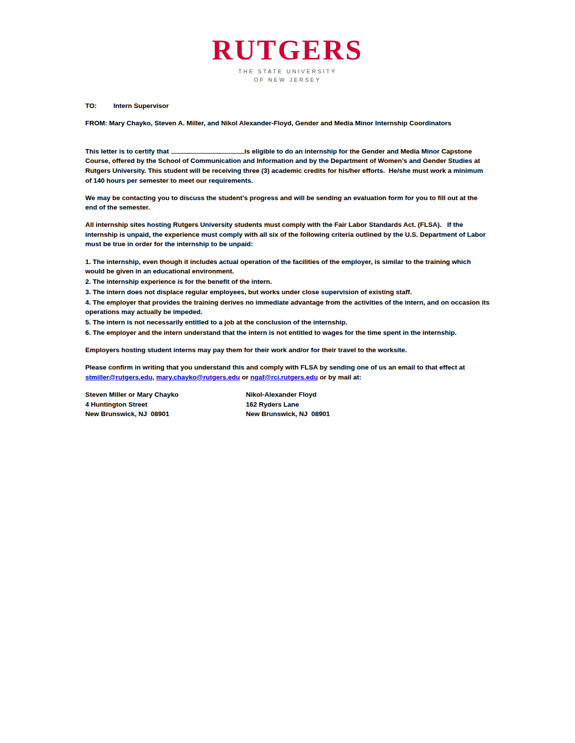RUTGERS
THE STATE UNIVERSITY
OF NEW JERSEY
TO: Intern Supervisor
FROM: Mary Chayko, Steven A. Miller, and Nikol Alexander-Floyd, Gender and Media Minor Internship Coordinators
This letter is to certify that is eligible to do an internship for the Gender and Media Minor Capstone Course, offered by the School of Communication and Information and by the Department of Women’s and Gender Studies at Rutgers University. This student will be receiving three (3) academic credits for his/her efforts. He/she must work a minimum of 140 hours per semester to meet our requirements.
We may be contacting you to discuss the student’s progress and will be sending an evaluation form for you to fill out at the end of the semester.
All internship sites hosting Rutgers University students must comply with the Fair Labor Standards Act. (FLSA). If the internship is unpaid, the experience must comply with all six of the following criteria outlined by the U.S. Department of Labor must be true in order for the internship to be unpaid:
1. The internship, even though it includes actual operation of the facilities of the employer, is similar to the training which would be given in an educational environment.
2. The internship experience is for the benefit of the intern.
3. The intern does not displace regular employees, but works under close supervision of existing staff.
4. The employer that provides the training derives no immediate advantage from the activities of the intern, and on occasion its operations may actually be impeded.
5. The intern is not necessarily entitled to a job at the conclusion of the internship.
6. The employer and the intern understand that the intern is not entitled to wages for the time spent in the internship.
Employers hosting student interns may pay them for their work and/or for their travel to the worksite.
Please confirm in writing that you understand this and comply with FLSA by sending one of us an email to that effect at stmiller@rutgers.edu, mary.chayko@rutgers.edu or ngaf@rci.rutgers.edu or by mail at:
| Steven Miller or Mary Chayko | Nikol-Alexander Floyd |
| 4 Huntington Street | 162 Ryders Lane |
| New Brunswick, NJ 08901 | New Brunswick, NJ 08901 |